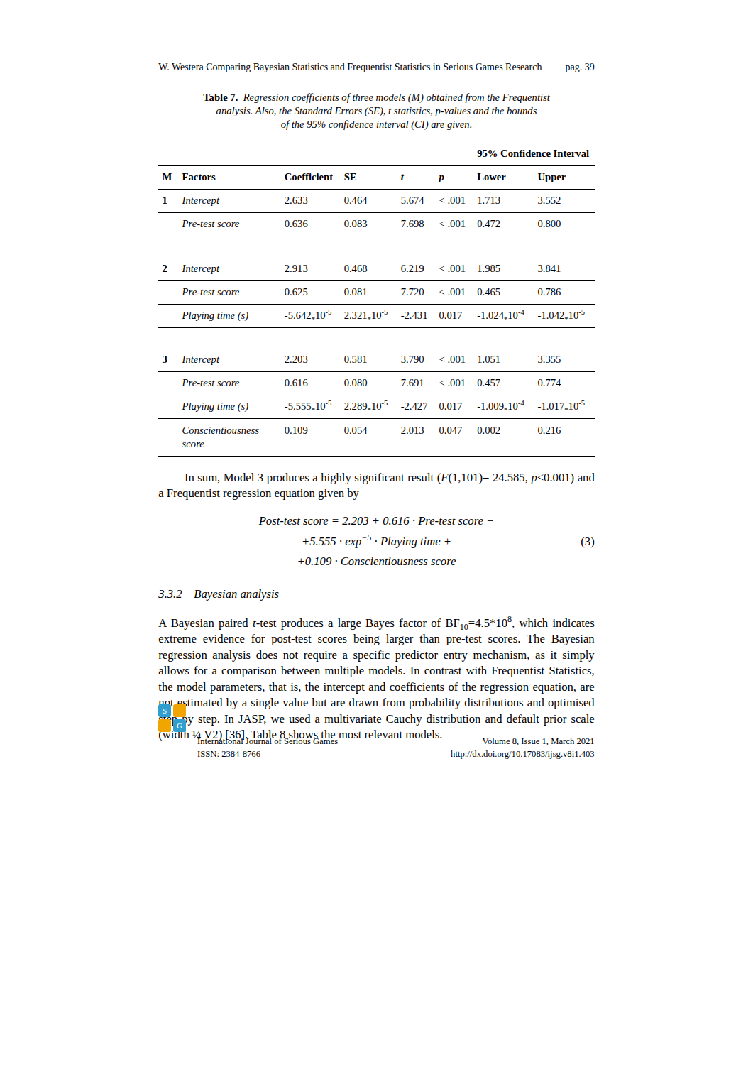W. Westera Comparing Bayesian Statistics and Frequentist Statistics in Serious Games Research
pag. 39
Table 7. Regression coefficients of three models (M) obtained from the Frequentist
analysis. Also, the Standard Errors (SE), t statistics, p-values and the bounds
of the 95% confidence interval (CI) are given.
| | | | | | | 95% Confidence Interval |
| --- | --- | --- | --- | --- | --- | --- |
| M | Factors | Coefficient | SE | t | p | Lower | Upper |
| 1 | Intercept | 2.633 | 0.464 | 5.674 | < .001 | 1.713 | 3.552 |
| | Pre-test score | 0.636 | 0.083 | 7.698 | < .001 | 0.472 | 0.800 |
| 2 | Intercept | 2.913 | 0.468 | 6.219 | < .001 | 1.985 | 3.841 |
| | Pre-test score | 0.625 | 0.081 | 7.720 | < .001 | 0.465 | 0.786 |
| | Playing time (s) | -5.642 * 10 -5 | 2.321 * 10 -5 | -2.431 | 0.017 | -1.024 * 10 -4 | -1.042 * 10 -5 |
| 3 | Intercept | 2.203 | 0.581 | 3.790 | < .001 | 1.051 | 3.355 |
| | Pre-test score | 0.616 | 0.080 | 7.691 | < .001 | 0.457 | 0.774 |
| | Playing time (s) | -5.555 * 10 -5 | 2.289 * 10 -5 | -2.427 | 0.017 | -1.009 * 10 -4 | -1.017 * 10 -5 |
| | Conscientiousness score | 0.109 | 0.054 | 2.013 | 0.047 | 0.002 | 0.216 |
In sum, Model 3 produces a highly significant result (F(1,101)= 24.585, p<0.001) and a Frequentist regression equation given by
Post-test score = 2.203 + 0.616 · Pre-test score − +5.555 · exp−5 · Playing time + (3) +0.109 · Conscientiousness score
3.3.2 Bayesian analysis
A Bayesian paired t-test produces a large Bayes factor of BF10=4.5*108, which indicates extreme evidence for post-test scores being larger than pre-test scores. The Bayesian regression analysis does not require a specific predictor entry mechanism, as it simply allows for a comparison between multiple models. In contrast with Frequentist Statistics, the model parameters, that is, the intercept and coefficients of the regression equation, are not estimated by a single value but are drawn from probability distributions and optimised step by step. In JASP, we used a multivariate Cauchy distribution and default prior scale (width ¼ V2) [36]. Table 8 shows the most relevant models.
S G
International Journal of Serious Games
ISSN: 2384-8766
Volume 8, Issue 1, March 2021
http://dx.doi.org/10.17083/ijsg.v8i1.403